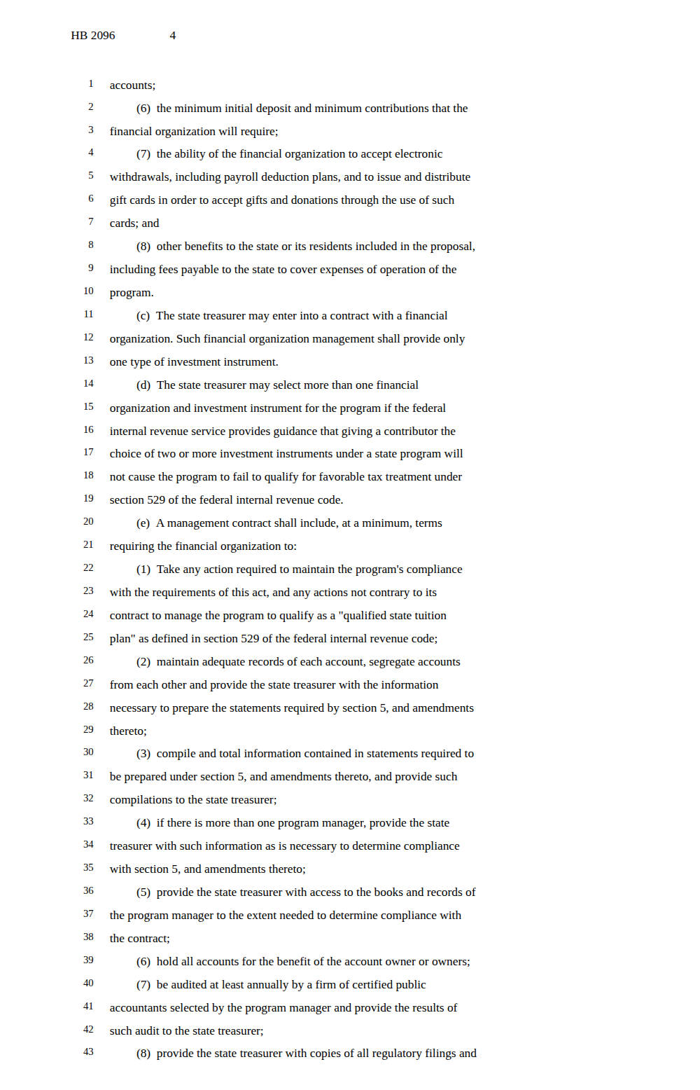HB 2096 4
accounts;
(6) the minimum initial deposit and minimum contributions that the
financial organization will require;
(7) the ability of the financial organization to accept electronic
withdrawals, including payroll deduction plans, and to issue and distribute
gift cards in order to accept gifts and donations through the use of such
cards; and
(8) other benefits to the state or its residents included in the proposal,
including fees payable to the state to cover expenses of operation of the
program.
(c) The state treasurer may enter into a contract with a financial
organization. Such financial organization management shall provide only
one type of investment instrument.
(d) The state treasurer may select more than one financial
organization and investment instrument for the program if the federal
internal revenue service provides guidance that giving a contributor the
choice of two or more investment instruments under a state program will
not cause the program to fail to qualify for favorable tax treatment under
section 529 of the federal internal revenue code.
(e) A management contract shall include, at a minimum, terms
requiring the financial organization to:
(1) Take any action required to maintain the program's compliance
with the requirements of this act, and any actions not contrary to its
contract to manage the program to qualify as a "qualified state tuition
plan" as defined in section 529 of the federal internal revenue code;
(2) maintain adequate records of each account, segregate accounts
from each other and provide the state treasurer with the information
necessary to prepare the statements required by section 5, and amendments
thereto;
(3) compile and total information contained in statements required to
be prepared under section 5, and amendments thereto, and provide such
compilations to the state treasurer;
(4) if there is more than one program manager, provide the state
treasurer with such information as is necessary to determine compliance
with section 5, and amendments thereto;
(5) provide the state treasurer with access to the books and records of
the program manager to the extent needed to determine compliance with
the contract;
(6) hold all accounts for the benefit of the account owner or owners;
(7) be audited at least annually by a firm of certified public
accountants selected by the program manager and provide the results of
such audit to the state treasurer;
(8) provide the state treasurer with copies of all regulatory filings and